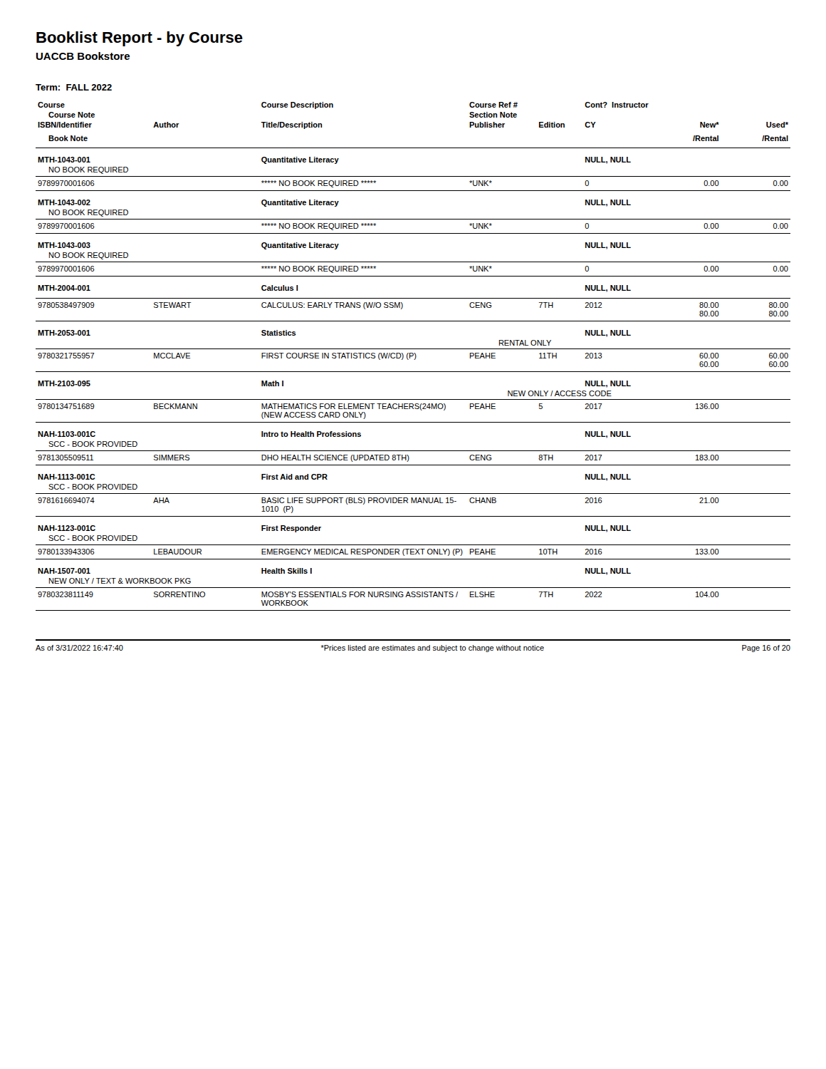Booklist Report - by Course
UACCB Bookstore
Term: FALL 2022
| Course | | Course Description | Course Ref # | | Cont? Instructor | | |
| Course Note | | | Section Note | | | | |
| ISBN/Identifier | Author | Title/Description | Publisher | Edition | CY | New* | Used* |
| Book Note | | | | | | /Rental | /Rental |
| MTH-1043-001 | | Quantitative Literacy | | | NULL, NULL | | |
| NO BOOK REQUIRED | |
| 9789970001606 | | ***** NO BOOK REQUIRED ***** | *UNK* | | 0 | 0.00 | 0.00 |
| MTH-1043-002 | | Quantitative Literacy | | | NULL, NULL | | |
| NO BOOK REQUIRED | |
| 9789970001606 | | ***** NO BOOK REQUIRED ***** | *UNK* | | 0 | 0.00 | 0.00 |
| MTH-1043-003 | | Quantitative Literacy | | | NULL, NULL | | |
| NO BOOK REQUIRED | |
| 9789970001606 | | ***** NO BOOK REQUIRED ***** | *UNK* | | 0 | 0.00 | 0.00 |
| MTH-2004-001 | | Calculus I | | | NULL, NULL | | |
| 9780538497909 | STEWART | CALCULUS: EARLY TRANS (W/O SSM) | CENG | 7TH | 2012 | 80.00 80.00 | 80.00 80.00 |
| MTH-2053-001 | | Statistics | | | NULL, NULL | | |
| | RENTAL ONLY | |
| 9780321755957 | MCCLAVE | FIRST COURSE IN STATISTICS (W/CD) (P) | PEAHE | 11TH | 2013 | 60.00 60.00 | 60.00 60.00 |
| MTH-2103-095 | | Math I | | | NULL, NULL | | |
| | NEW ONLY / ACCESS CODE | |
| 9780134751689 | BECKMANN | MATHEMATICS FOR ELEMENT TEACHERS(24MO)(NEW ACCESS CARD ONLY) | PEAHE | 5 | 2017 | 136.00 | |
| NAH-1103-001C | | Intro to Health Professions | | | NULL, NULL | | |
| SCC - BOOK PROVIDED | |
| 9781305509511 | SIMMERS | DHO HEALTH SCIENCE (UPDATED 8TH) | CENG | 8TH | 2017 | 183.00 | |
| NAH-1113-001C | | First Aid and CPR | | | NULL, NULL | | |
| SCC - BOOK PROVIDED | |
| 9781616694074 | AHA | BASIC LIFE SUPPORT (BLS) PROVIDER MANUAL 15-1010 (P) | CHANB | | 2016 | 21.00 | |
| NAH-1123-001C | | First Responder | | | NULL, NULL | | |
| SCC - BOOK PROVIDED | |
| 9780133943306 | LEBAUDOUR | EMERGENCY MEDICAL RESPONDER (TEXT ONLY) (P) | PEAHE | 10TH | 2016 | 133.00 | |
| NAH-1507-001 | | Health Skills I | | | NULL, NULL | | |
| NEW ONLY / TEXT & WORKBOOK PKG | |
| 9780323811149 | SORRENTINO | MOSBY'S ESSENTIALS FOR NURSING ASSISTANTS / WORKBOOK | ELSHE | 7TH | 2022 | 104.00 | |
As of 3/31/2022 16:47:40
*Prices listed are estimates and subject to change without notice
Page 16 of 20